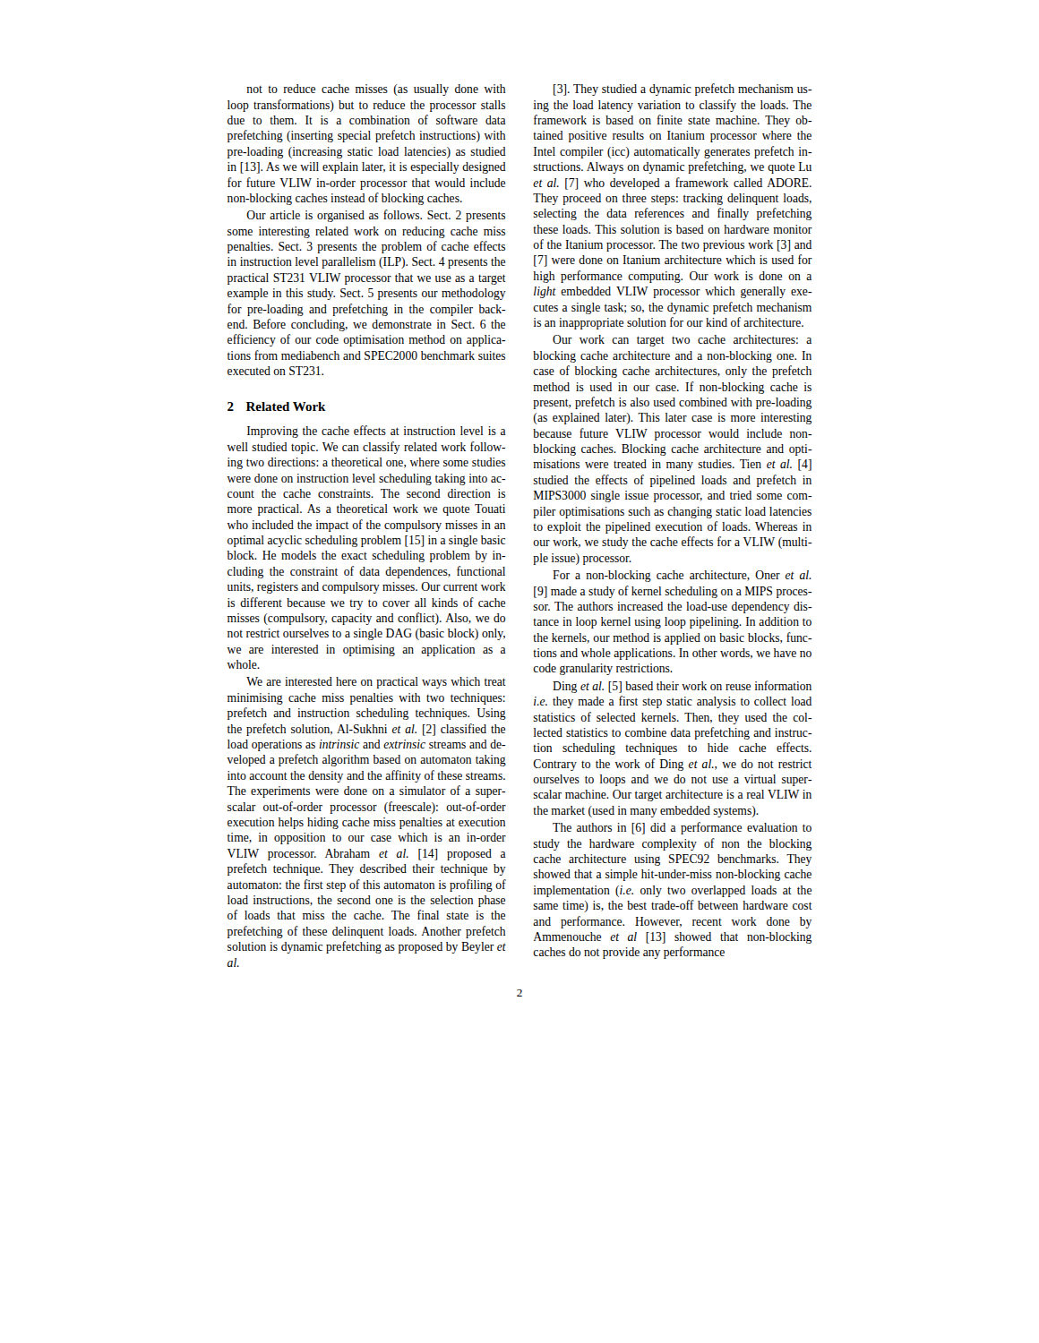not to reduce cache misses (as usually done with loop transformations) but to reduce the processor stalls due to them. It is a combination of software data prefetching (inserting special prefetch instructions) with pre-loading (increasing static load latencies) as studied in [13]. As we will explain later, it is especially designed for future VLIW in-order processor that would include non-blocking caches instead of blocking caches.
Our article is organised as follows. Sect. 2 presents some interesting related work on reducing cache miss penalties. Sect. 3 presents the problem of cache effects in instruction level parallelism (ILP). Sect. 4 presents the practical ST231 VLIW processor that we use as a target example in this study. Sect. 5 presents our methodology for pre-loading and prefetching in the compiler back-end. Before concluding, we demonstrate in Sect. 6 the efficiency of our code optimisation method on applications from mediabench and SPEC2000 benchmark suites executed on ST231.
2 Related Work
Improving the cache effects at instruction level is a well studied topic. We can classify related work following two directions: a theoretical one, where some studies were done on instruction level scheduling taking into account the cache constraints. The second direction is more practical. As a theoretical work we quote Touati who included the impact of the compulsory misses in an optimal acyclic scheduling problem [15] in a single basic block. He models the exact scheduling problem by including the constraint of data dependences, functional units, registers and compulsory misses. Our current work is different because we try to cover all kinds of cache misses (compulsory, capacity and conflict). Also, we do not restrict ourselves to a single DAG (basic block) only, we are interested in optimising an application as a whole.
We are interested here on practical ways which treat minimising cache miss penalties with two techniques: prefetch and instruction scheduling techniques. Using the prefetch solution, Al-Sukhni et al. [2] classified the load operations as intrinsic and extrinsic streams and developed a prefetch algorithm based on automaton taking into account the density and the affinity of these streams. The experiments were done on a simulator of a superscalar out-of-order processor (freescale): out-of-order execution helps hiding cache miss penalties at execution time, in opposition to our case which is an in-order VLIW processor. Abraham et al. [14] proposed a prefetch technique. They described their technique by automaton: the first step of this automaton is profiling of load instructions, the second one is the selection phase of loads that miss the cache. The final state is the prefetching of these delinquent loads. Another prefetch solution is dynamic prefetching as proposed by Beyler et al.
[3]. They studied a dynamic prefetch mechanism using the load latency variation to classify the loads. The framework is based on finite state machine. They obtained positive results on Itanium processor where the Intel compiler (icc) automatically generates prefetch instructions. Always on dynamic prefetching, we quote Lu et al. [7] who developed a framework called ADORE. They proceed on three steps: tracking delinquent loads, selecting the data references and finally prefetching these loads. This solution is based on hardware monitor of the Itanium processor. The two previous work [3] and [7] were done on Itanium architecture which is used for high performance computing. Our work is done on a light embedded VLIW processor which generally executes a single task; so, the dynamic prefetch mechanism is an inappropriate solution for our kind of architecture.
Our work can target two cache architectures: a blocking cache architecture and a non-blocking one. In case of blocking cache architectures, only the prefetch method is used in our case. If non-blocking cache is present, prefetch is also used combined with pre-loading (as explained later). This later case is more interesting because future VLIW processor would include non-blocking caches. Blocking cache architecture and optimisations were treated in many studies. Tien et al. [4] studied the effects of pipelined loads and prefetch in MIPS3000 single issue processor, and tried some compiler optimisations such as changing static load latencies to exploit the pipelined execution of loads. Whereas in our work, we study the cache effects for a VLIW (multiple issue) processor.
For a non-blocking cache architecture, Oner et al. [9] made a study of kernel scheduling on a MIPS processor. The authors increased the load-use dependency distance in loop kernel using loop pipelining. In addition to the kernels, our method is applied on basic blocks, functions and whole applications. In other words, we have no code granularity restrictions.
Ding et al. [5] based their work on reuse information i.e. they made a first step static analysis to collect load statistics of selected kernels. Then, they used the collected statistics to combine data prefetching and instruction scheduling techniques to hide cache effects. Contrary to the work of Ding et al., we do not restrict ourselves to loops and we do not use a virtual superscalar machine. Our target architecture is a real VLIW in the market (used in many embedded systems).
The authors in [6] did a performance evaluation to study the hardware complexity of non the blocking cache architecture using SPEC92 benchmarks. They showed that a simple hit-under-miss non-blocking cache implementation (i.e. only two overlapped loads at the same time) is, the best trade-off between hardware cost and performance. However, recent work done by Ammenouche et al [13] showed that non-blocking caches do not provide any performance
2